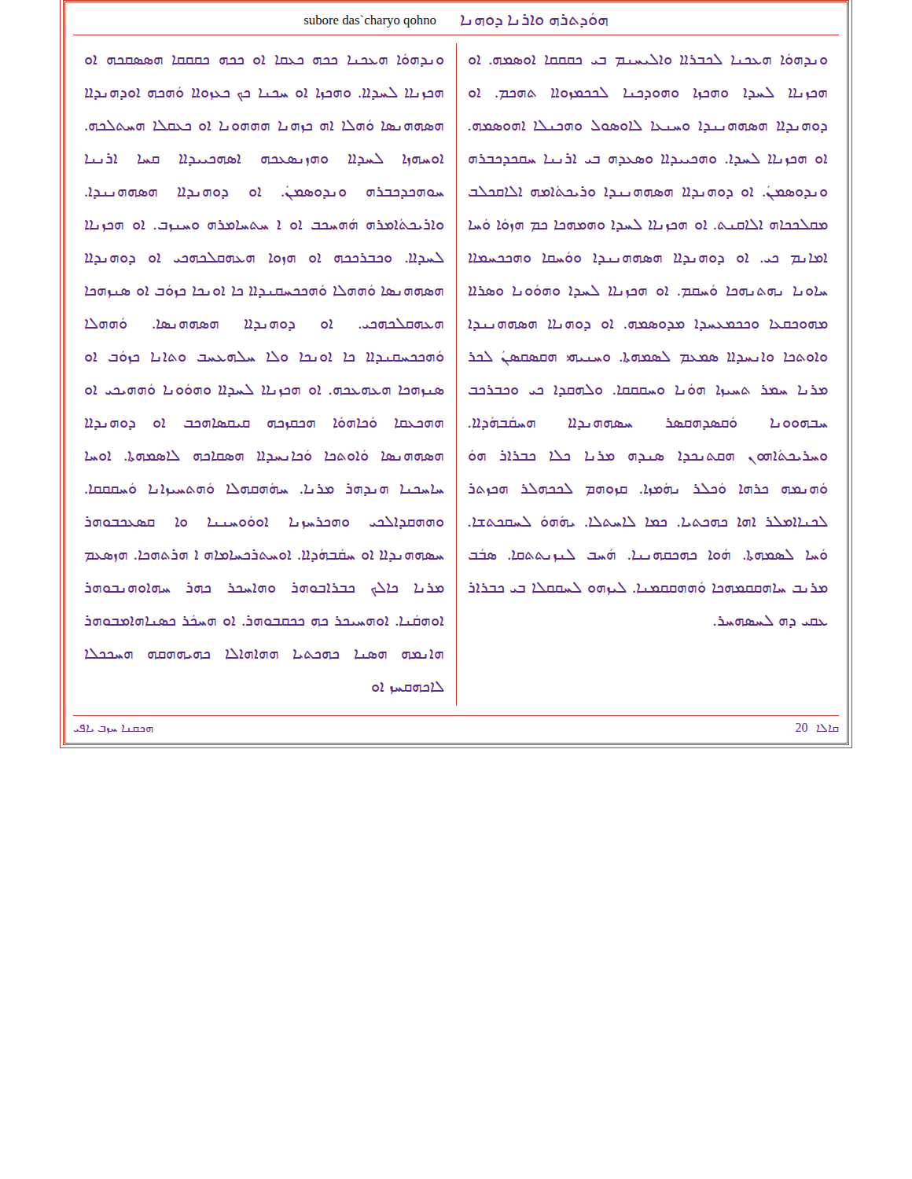ܗܘܿܕܬܪܗ ܘܐܪܢܐ ܕܘܗܢܐ subore das`charyo qohno
ܘܢܕܗܘܿܐ ܗܥܟܢܐ ܠܟܒܪܐܐ ܘܐܠܝܚܢܡ ܒܝ ܟܩܩܩܐ ܐܘܣܡܗ. ܐܘ ܗܟܙܢܐܐ ܠܚܕܐ ܘܗܟܙܐ ܘܗܘܕܟܢܐ ܠܟܟܡܙܘܐܐ ܬܗܟܡ. ܐܘ ܕܘܗܢܕܐܐ ܗܣܗܗܢܢܕܐ ܘܚܢܥܐ ܠܐܘܣܘܠ ܘܗܟܢܠܐ ܐܗܘܣܡܗ. ܐܘ ܗܟܙܢܐܐ ܠܚܕܐ. ܘܗܟܝܝܕܐܐ ܘܣܥܕܗ ܒܝ ܐܪܢܢܐ ܚܩܟܕܟܒܪܗ ܘܢܕܘܣܡܢܿ. ܐܘ ܕܘܗܢܕܐܐ ܗܣܗܗܢܢܕܐ ܘܪܝܟܬܿܐܡܗ ܐܠܐܩܟܠܒ ܡܩܠܟܟܐܗ ܐܠܐܩܢܬ. ܐܘ ܗܟܙܢܐܐ ܠܚܕܐ ܘܗܡܗܟܐ ܟܡ ܗܙܘܿܐ ܘܿܚܐ ܐܡܐܢܡ ܟܝ. ܐܘ ܕܘܗܢܕܐܐ ܗܣܗܗܢܢܕܐ ܘܘܿܚܩܐ ܘܗܟܟܚܡܐܐ ܚܐܘܢܐ ܢܗܬܢܗܟܐ ܘܿܚܩܡ. ܐܘ ܗܟܙܢܐܐ ܠܚܕܐ ܘܗܘܿܘܢܐ ܘܣܪܐܐ ܡܗܘܟܩܥܐ ܘܟܟܡܥܚܕܐ ܡܕܘܣܡܗ. ܐܘ ܕܘܗܢܐܐ ܗܣܗܗܢܢܕܐ ܘܐܘܬܟܐ ܘܐܢܚܕܐܐ ܣܡܥܡ ܠܣܡܗܬܐ. ܘܚܢܝܗܝ ܗܩܣܩܣܢܿ ܠܟܪ ܡܪܢܐ ܚܡܪ ܬܚܝܙܐ ܗܘܿܢܐ ܘܚܩܩܩܐ. ܘܠܗܩܕܐ ܟܝ ܘܟܒܪܟܒ ܚܒܗܘܘܢܐ ܘܿܩܣܕܗܩܣܪ ܚܣܗܗܢܕܐܐ ܗܚܩܿܒܗܿܕܐܐ. ܘܚܪܝܟܬܿܐܗܘܢ ܗܩܬܢܟܕܐ ܣܢܕܗ ܡܪܢܐ ܟܠܐ ܟܒܪܐܪ ܗܘܿ ܘܿܗܢܡܗ ܟܪܗܐ ܘܿܟܠܪ ܢܗܿܡܙܐ. ܩܙܘܗܡ ܠܟܟܗܠܪ ܗܟܙܬܪ ܠܟܢܐܐܡܠܪ ܐܗܐ ܟܗܟܬܝܐ. ܟܡܐ ܠܐܚܬܠܐ. ܝܗܿܗܘܿ ܠܚܩܟܬܫܐ. ܘܿܚܐ ܠܣܡܗܬܐ. ܗܿܘܐ ܟܗܟܩܗܢܢܐ. ܗܿܚܒ ܠܢܙܢܬܬܩܐ. ܣܒܿܒ ܡܪܢܒ ܚܐܗܩܩܡܗܟܐ ܘܿܗܗܩܩܡܢܐ. ܠܝܙܗܘ ܠܚܩܩܠܐ ܒܝ ܟܒܪܐܪ ܥܩܝ ܕܗ ܠܚܣܗܚܪ.
ܘܢܕܗܘܿܐ ܗܥܟܢܐ ܟܟܗ ܟܥܩܐ ܐܘ ܟܟܗ ܟܩܩܩܐ ܗܣܣܩܟܗ ܐܘ ܗܟܙܢܐܐ ܠܚܕܐܐ. ܘܗܟܙܐ ܐܘ ܚܟܢܐ ܟܟ ܟܥܙܘܐܐ ܘܿܗܟܗ ܐܘܕܗܢܕܐܐ ܗܣܗܗܢܣܐ ܘܿܗܠܐ ܐܗ ܟܙܗܢܐ ܗܗܗܘܢܐ ܐܘ ܟܥܩܠܐ ܗܚܬܠܟܗ. ܐܘܚܗܙܐ ܠܚܕܐܐ ܘܗܙܢܣܥܟܗ ܐܣܗܟܝܝܕܐܐ ܩܚܐ ܐܪܢܢܐ ܚܘܗܟܕܟܒܪܗ ܘܢܕܘܣܡܢܿ. ܐܘ ܕܘܗܢܕܐܐ ܗܣܗܗܢܢܕܐ. ܘܐܪܝܟܬܿܐܡܪܗ ܗܿܗܚܟܒ ܐܘ ܐ ܚܬܚܐܡܪܗ ܘܚܢܙܒ. ܐܘ ܗܟܙܢܐܐ ܠܚܕܐܐ. ܘܟܒܪܟܟܗ ܐܘ ܗܙܘܐ ܗܥܗܩܠܟܗܟܝ ܐܘ ܕܘܗܢܕܐܐ ܗܣܗܗܢܣܐ ܘܿܗܗܠܐ ܘܿܗܟܟܚܩܢܕܐܐ ܟܐ ܐܘܢܟܐ ܟܙܘܿܒ ܐܘ ܣܢܙܗܟܐ ܗܥܗܩܠܟܗܟܝ. ܐܘ ܕܘܗܢܕܐܐ ܗܣܗܗܢܣܐ. ܘܿܗܗܠܐ ܘܿܗܟܟܚܩܢܕܐܐ ܟܐ ܐܘܢܟܐ ܘܠܐ ܚܠܗܥܚܒ ܘܬܐܢܐ ܟܙܘܿܒ ܐܘ ܣܢܙܗܟܐ ܗܥܗܥܟܗ. ܐܘ ܗܟܙܢܐܐ ܠܚܕܐܐ ܘܗܘܿܘܢܐ ܘܿܗܗܝܟܝ ܐܘ ܗܗܟܥܩܐ ܘܿܟܐܗܘܿܐ ܗܟܩܙܟܗ ܩܝܩܣܐܗܟܒ ܐܘ ܕܘܗܢܕܐܐ ܗܣܗܗܢܣܐ ܘܿܐܘܬܟܐ ܘܿܟܐܢܚܕܐܐ ܗܣܩܐܟܗ ܠܐܣܡܗܬܐ. ܐܘܚܐ ܚܐܚܟܢܐ ܗܢܕܗܪ ܡܪܢܐ. ܚܗܿܗܩܗܠܐ ܘܿܗܬܚܝܙܐܢܐ ܘܿܚܩܩܩܐ. ܘܗܗܩܕܐܠܟܝ ܘܗܟܪܚܙܢܐ ܐܘܘܿܘܚܢܢܐ ܘܐ ܩܣܥܟܒܘܗܪ ܚܣܗܗܢܕܐܐ ܐܘ ܚܩܿܒܗܿܕܐܐ. ܐܘܚܬܪܟܚܐܡܐܗ ܐ ܗܪܬܗܟܐ. ܗܙܣܥܡ ܡܪܢܐ ܟܐܠܟ ܟܒܪܐܒܘܗܪ ܘܗܐܚܟܪ ܟܗܪ ܚܗܐܘܗܢܒܘܗܪ ܐܘܗܩܿܢܐ. ܐܘܗܚܝܟܪ ܟܗ ܟܟܩܒܘܗܪ. ܐܘ ܗܚܟܿܪ ܟܣܢܐܗܐܡܒܘܗܪ ܗܐܢܡܗ ܗܣܢܐ ܟܗܟܬܝܐ ܗܗܐܗܐܠܐ ܟܗܝܗܗܩܗ ܗܚܟܟܠܐ ܠܐܟܗܩܚܙ ܐܘ
ܩܐܠܐ 20 ܗܟܩܢܐ ܚܙܒ ܝܐܦܝ